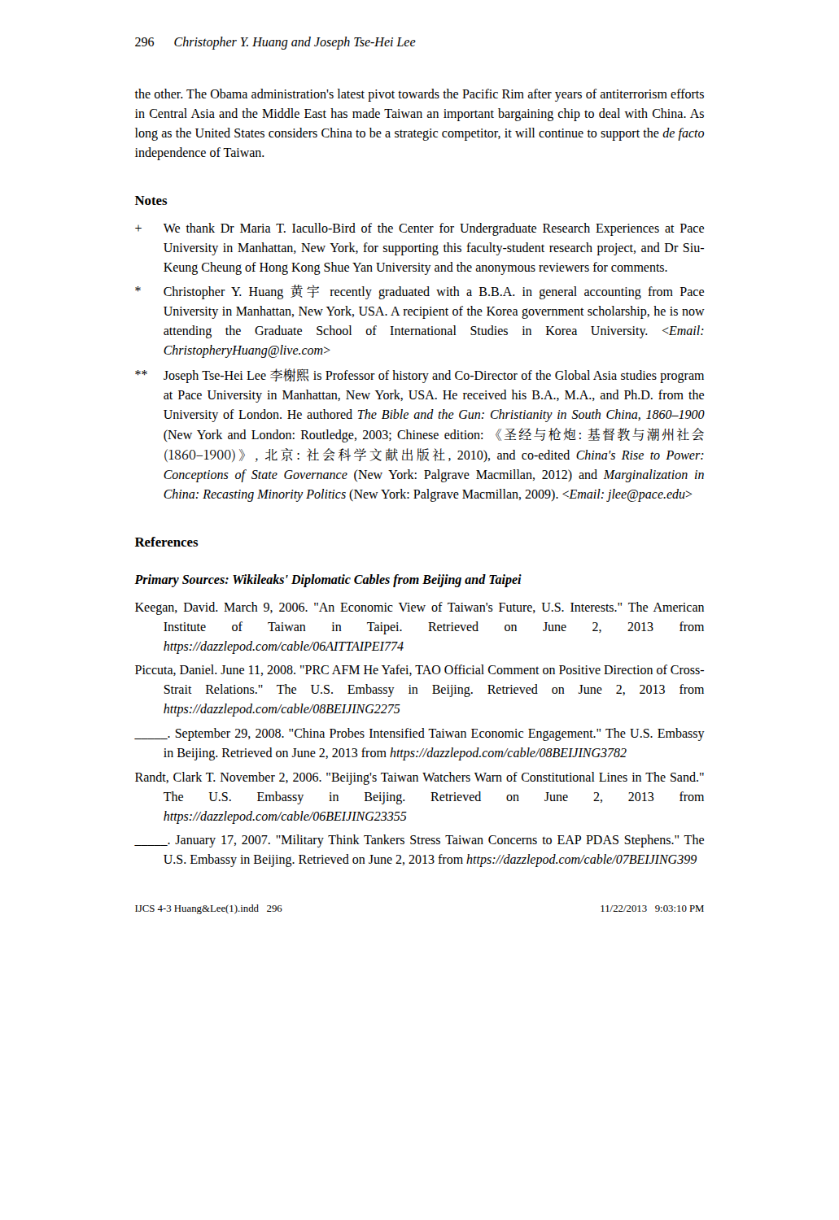296 Christopher Y. Huang and Joseph Tse-Hei Lee
the other. The Obama administration's latest pivot towards the Pacific Rim after years of antiterrorism efforts in Central Asia and the Middle East has made Taiwan an important bargaining chip to deal with China. As long as the United States considers China to be a strategic competitor, it will continue to support the de facto independence of Taiwan.
Notes
+ We thank Dr Maria T. Iacullo-Bird of the Center for Undergraduate Research Experiences at Pace University in Manhattan, New York, for supporting this faculty-student research project, and Dr Siu-Keung Cheung of Hong Kong Shue Yan University and the anonymous reviewers for comments.
* Christopher Y. Huang 黄宇 recently graduated with a B.B.A. in general accounting from Pace University in Manhattan, New York, USA. A recipient of the Korea government scholarship, he is now attending the Graduate School of International Studies in Korea University. <Email: ChristopheryHuang@live.com>
** Joseph Tse-Hei Lee 李榭熙 is Professor of history and Co-Director of the Global Asia studies program at Pace University in Manhattan, New York, USA. He received his B.A., M.A., and Ph.D. from the University of London. He authored The Bible and the Gun: Christianity in South China, 1860–1900 (New York and London: Routledge, 2003; Chinese edition: 《圣经与枪炮: 基督教与潮州社会 (1860–1900)》, 北京: 社会科学文献出版社, 2010), and co-edited China's Rise to Power: Conceptions of State Governance (New York: Palgrave Macmillan, 2012) and Marginalization in China: Recasting Minority Politics (New York: Palgrave Macmillan, 2009). <Email: jlee@pace.edu>
References
Primary Sources: Wikileaks' Diplomatic Cables from Beijing and Taipei
Keegan, David. March 9, 2006. "An Economic View of Taiwan's Future, U.S. Interests." The American Institute of Taiwan in Taipei. Retrieved on June 2, 2013 from https://dazzlepod.com/cable/06AITTAIPEI774
Piccuta, Daniel. June 11, 2008. "PRC AFM He Yafei, TAO Official Comment on Positive Direction of Cross-Strait Relations." The U.S. Embassy in Beijing. Retrieved on June 2, 2013 from https://dazzlepod.com/cable/08BEIJING2275
_____. September 29, 2008. "China Probes Intensified Taiwan Economic Engagement." The U.S. Embassy in Beijing. Retrieved on June 2, 2013 from https://dazzlepod.com/cable/08BEIJING3782
Randt, Clark T. November 2, 2006. "Beijing's Taiwan Watchers Warn of Constitutional Lines in The Sand." The U.S. Embassy in Beijing. Retrieved on June 2, 2013 from https://dazzlepod.com/cable/06BEIJING23355
_____. January 17, 2007. "Military Think Tankers Stress Taiwan Concerns to EAP PDAS Stephens." The U.S. Embassy in Beijing. Retrieved on June 2, 2013 from https://dazzlepod.com/cable/07BEIJING399
IJCS 4-3 Huang&Lee(1).indd 296 11/22/2013 9:03:10 PM